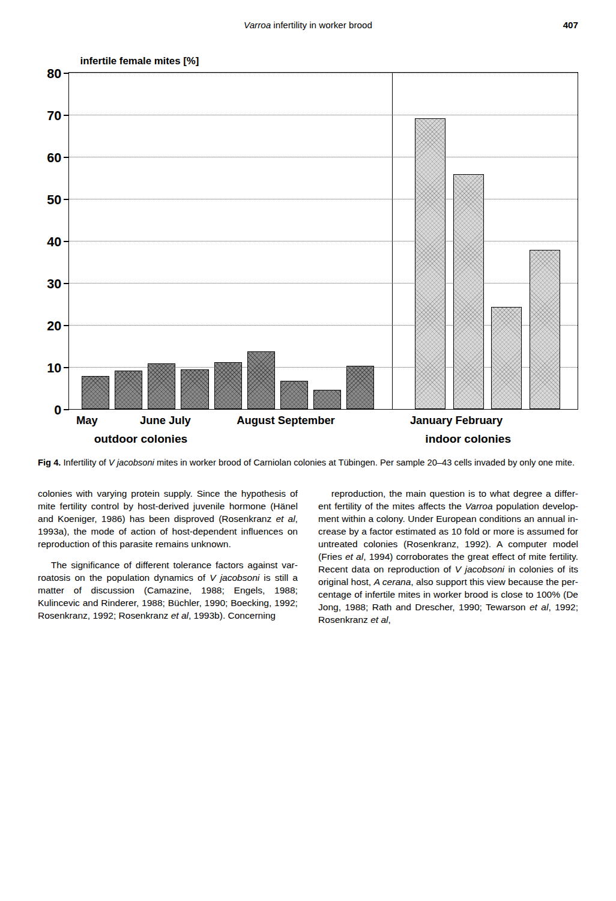Varroa infertility in worker brood 407
infertile female mites [%]
80
70
60
50
40
30
20
10
0
May June July August September January February outdoor colonies indoor colonies
Fig 4. Infertility of V jacobsoni mites in worker brood of Carniolan colonies at Tübingen. Per sample 20–43 cells invaded by only one mite.
colonies with varying protein supply. Since the hypothesis of mite fertility control by host-derived juvenile hormone (Hänel and Koeniger, 1986) has been disproved (Rosenkranz et al, 1993a), the mode of action of host-dependent influences on reproduction of this parasite remains unknown.
The significance of different tolerance factors against varroatosis on the population dynamics of V jacobsoni is still a matter of discussion (Camazine, 1988; Engels, 1988; Kulincevic and Rinderer, 1988; Büchler, 1990; Boecking, 1992; Rosenkranz, 1992; Rosenkranz et al, 1993b). Concerning
reproduction, the main question is to what degree a different fertility of the mites affects the Varroa population development within a colony. Under European conditions an annual increase by a factor estimated as 10 fold or more is assumed for untreated colonies (Rosenkranz, 1992). A computer model (Fries et al, 1994) corroborates the great effect of mite fertility. Recent data on reproduction of V jacobsoni in colonies of its original host, A cerana, also support this view because the percentage of infertile mites in worker brood is close to 100% (De Jong, 1988; Rath and Drescher, 1990; Tewarson et al, 1992; Rosenkranz et al,